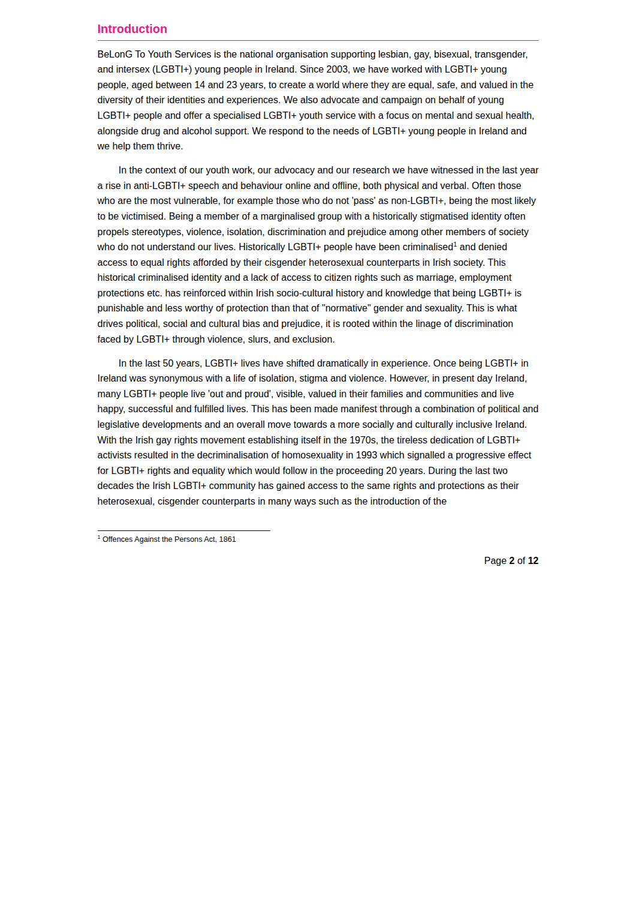Introduction
BeLonG To Youth Services is the national organisation supporting lesbian, gay, bisexual, transgender, and intersex (LGBTI+) young people in Ireland. Since 2003, we have worked with LGBTI+ young people, aged between 14 and 23 years, to create a world where they are equal, safe, and valued in the diversity of their identities and experiences. We also advocate and campaign on behalf of young LGBTI+ people and offer a specialised LGBTI+ youth service with a focus on mental and sexual health, alongside drug and alcohol support. We respond to the needs of LGBTI+ young people in Ireland and we help them thrive.
In the context of our youth work, our advocacy and our research we have witnessed in the last year a rise in anti-LGBTI+ speech and behaviour online and offline, both physical and verbal. Often those who are the most vulnerable, for example those who do not 'pass' as non-LGBTI+, being the most likely to be victimised. Being a member of a marginalised group with a historically stigmatised identity often propels stereotypes, violence, isolation, discrimination and prejudice among other members of society who do not understand our lives. Historically LGBTI+ people have been criminalised1 and denied access to equal rights afforded by their cisgender heterosexual counterparts in Irish society. This historical criminalised identity and a lack of access to citizen rights such as marriage, employment protections etc. has reinforced within Irish socio-cultural history and knowledge that being LGBTI+ is punishable and less worthy of protection than that of "normative" gender and sexuality. This is what drives political, social and cultural bias and prejudice, it is rooted within the linage of discrimination faced by LGBTI+ through violence, slurs, and exclusion.
In the last 50 years, LGBTI+ lives have shifted dramatically in experience. Once being LGBTI+ in Ireland was synonymous with a life of isolation, stigma and violence. However, in present day Ireland, many LGBTI+ people live 'out and proud', visible, valued in their families and communities and live happy, successful and fulfilled lives. This has been made manifest through a combination of political and legislative developments and an overall move towards a more socially and culturally inclusive Ireland. With the Irish gay rights movement establishing itself in the 1970s, the tireless dedication of LGBTI+ activists resulted in the decriminalisation of homosexuality in 1993 which signalled a progressive effect for LGBTI+ rights and equality which would follow in the proceeding 20 years. During the last two decades the Irish LGBTI+ community has gained access to the same rights and protections as their heterosexual, cisgender counterparts in many ways such as the introduction of the
1 Offences Against the Persons Act, 1861
Page 2 of 12